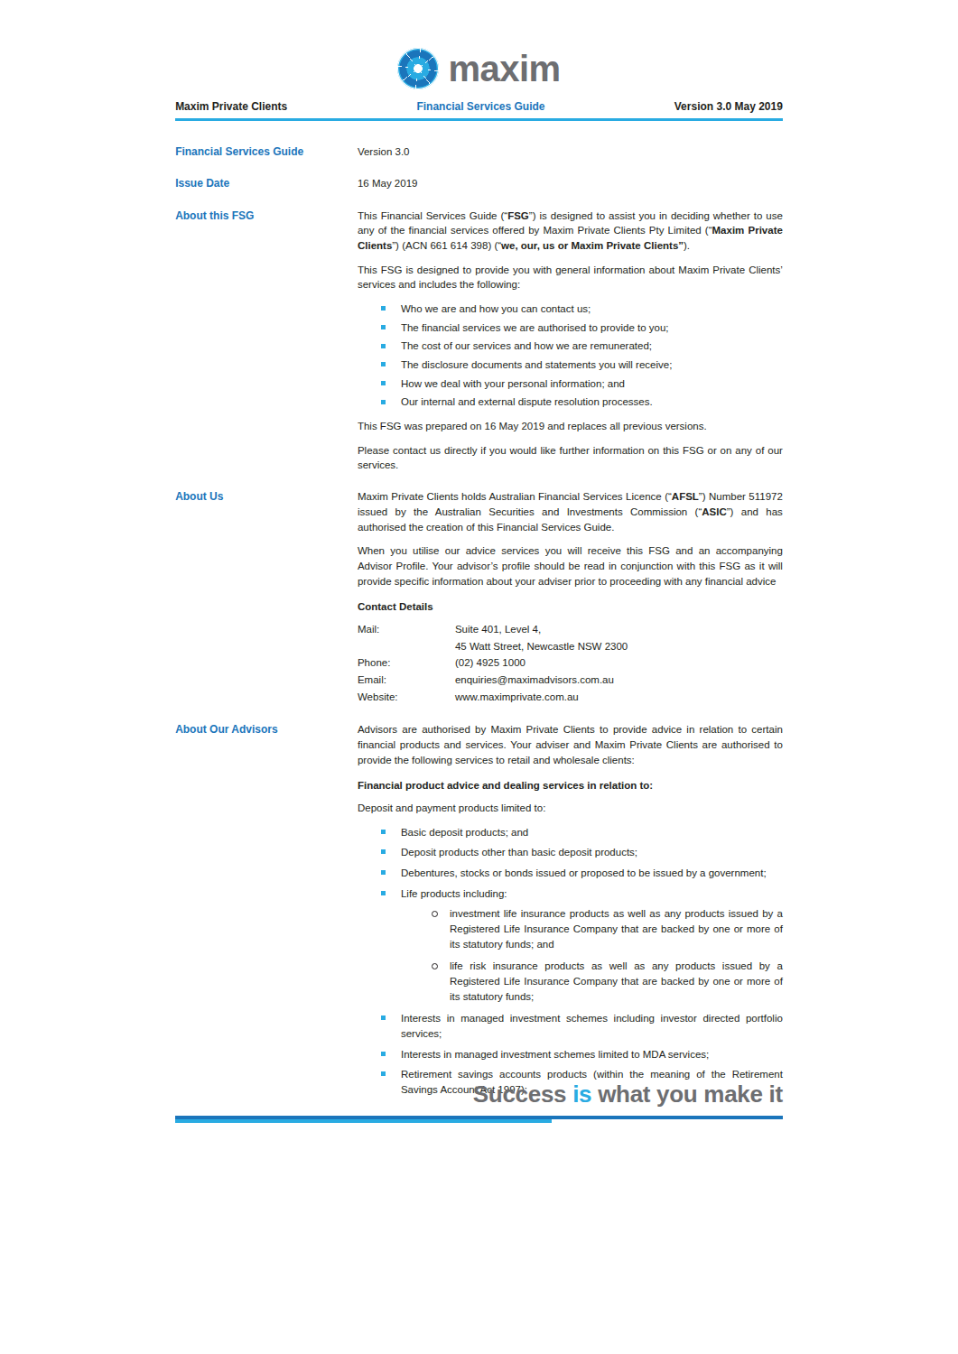maxim
Maxim Private Clients
Financial Services Guide
Version 3.0 May 2019
| Financial Services Guide | Version 3.0 |
| Issue Date | 16 May 2019 |
| About this FSG | This Financial Services Guide (“ FSG ”) is designed to assist you in deciding whether to use any of the financial services offered by Maxim Private Clients Pty Limited (“ Maxim Private Clients ”) (ACN 661 614 398) (“ we, our, us or Maxim Private Clients” ). This FSG is designed to provide you with general information about Maxim Private Clients’ services and includes the following: Who we are and how you can contact us; The financial services we are authorised to provide to you; The cost of our services and how we are remunerated; The disclosure documents and statements you will receive; How we deal with your personal information; and Our internal and external dispute resolution processes. This FSG was prepared on 16 May 2019 and replaces all previous versions. Please contact us directly if you would like further information on this FSG or on any of our services. |
| About Us | Maxim Private Clients holds Australian Financial Services Licence (“ AFSL ”) Number 511972 issued by the Australian Securities and Investments Commission (“ ASIC ”) and has authorised the creation of this Financial Services Guide. When you utilise our advice services you will receive this FSG and an accompanying Advisor Profile. Your advisor’s profile should be read in conjunction with this FSG as it will provide specific information about your adviser prior to proceeding with any financial advice Contact Details / Mail: / Suite 401, Level 4, / / / 45 Watt Street, Newcastle NSW 2300 / / Phone: / (02) 4925 1000 / / Email: / enquiries@maximadvisors.com.au / / Website: / www.maximprivate.com.au / |
| About Our Advisors | Advisors are authorised by Maxim Private Clients to provide advice in relation to certain financial products and services. Your adviser and Maxim Private Clients are authorised to provide the following services to retail and wholesale clients: Financial product advice and dealing services in relation to: Deposit and payment products limited to: Basic deposit products; and Deposit products other than basic deposit products; Debentures, stocks or bonds issued or proposed to be issued by a government; Life products including: investment life insurance products as well as any products issued by a Registered Life Insurance Company that are backed by one or more of its statutory funds; and life risk insurance products as well as any products issued by a Registered Life Insurance Company that are backed by one or more of its statutory funds; Interests in managed investment schemes including investor directed portfolio services; Interests in managed investment schemes limited to MDA services; Retirement savings accounts products (within the meaning of the Retirement Savings Account Act 1997); |
Success is what you make it